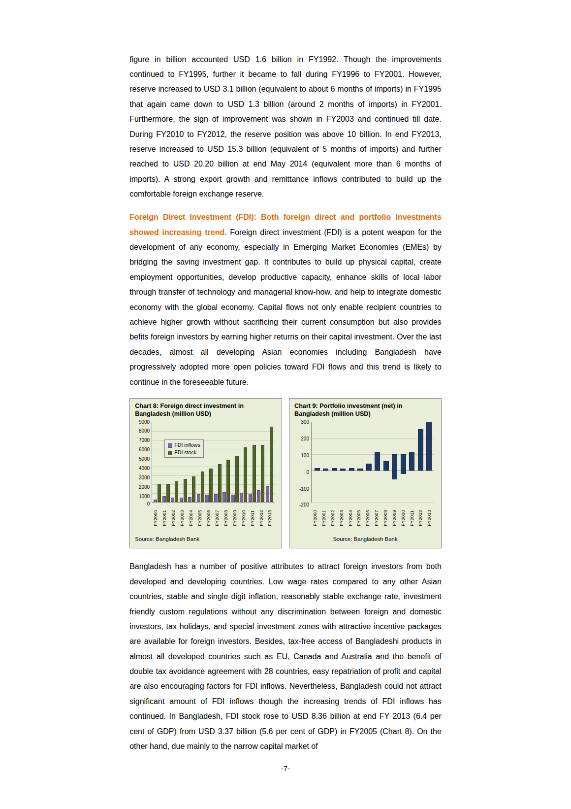figure in billion accounted USD 1.6 billion in FY1992. Though the improvements continued to FY1995, further it became to fall during FY1996 to FY2001. However, reserve increased to USD 3.1 billion (equivalent to about 6 months of imports) in FY1995 that again came down to USD 1.3 billion (around 2 months of imports) in FY2001. Furthermore, the sign of improvement was shown in FY2003 and continued till date. During FY2010 to FY2012, the reserve position was above 10 billion. In end FY2013, reserve increased to USD 15.3 billion (equivalent of 5 months of imports) and further reached to USD 20.20 billion at end May 2014 (equivalent more than 6 months of imports). A strong export growth and remittance inflows contributed to build up the comfortable foreign exchange reserve.
Foreign Direct Investment (FDI): Both foreign direct and portfolio investments showed increasing trend. Foreign direct investment (FDI) is a potent weapon for the development of any economy, especially in Emerging Market Economies (EMEs) by bridging the saving investment gap. It contributes to build up physical capital, create employment opportunities, develop productive capacity, enhance skills of local labor through transfer of technology and managerial know-how, and help to integrate domestic economy with the global economy. Capital flows not only enable recipient countries to achieve higher growth without sacrificing their current consumption but also provides befits foreign investors by earning higher returns on their capital investment. Over the last decades, almost all developing Asian economies including Bangladesh have progressively adopted more open policies toward FDI flows and this trend is likely to continue in the foreseeable future.
Chart 8: Foreign direct investment in Bangladesh (million USD)
9000
8000
7000
6000
5000
4000
3000
2000
1000
0
FDI inflows
FDI stock
FY2000 FY2001 FY2002 FY2003 FY2004 FY2005 FY2006 FY2007 FY2008 FY2009 FY2010 FY2011 FY2012 FY2013
Source: Bangladesh Bank
Chart 9: Portfolio investment (net) in Bangladesh (million USD)
300
200
100
0
-100
-200
FY2000 FY2001 FY2002 FY2003 FY2004 FY2005 FY2006 FY2007 FY2008 FY2009 FY2010 FY2011 FY2012 FY2013
Source: Bangladesh Bank
Bangladesh has a number of positive attributes to attract foreign investors from both developed and developing countries. Low wage rates compared to any other Asian countries, stable and single digit inflation, reasonably stable exchange rate, investment friendly custom regulations without any discrimination between foreign and domestic investors, tax holidays, and special investment zones with attractive incentive packages are available for foreign investors. Besides, tax-free access of Bangladeshi products in almost all developed countries such as EU, Canada and Australia and the benefit of double tax avoidance agreement with 28 countries, easy repatriation of profit and capital are also encouraging factors for FDI inflows. Nevertheless, Bangladesh could not attract significant amount of FDI inflows though the increasing trends of FDI inflows has continued. In Bangladesh, FDI stock rose to USD 8.36 billion at end FY 2013 (6.4 per cent of GDP) from USD 3.37 billion (5.6 per cent of GDP) in FY2005 (Chart 8). On the other hand, due mainly to the narrow capital market of
-7-